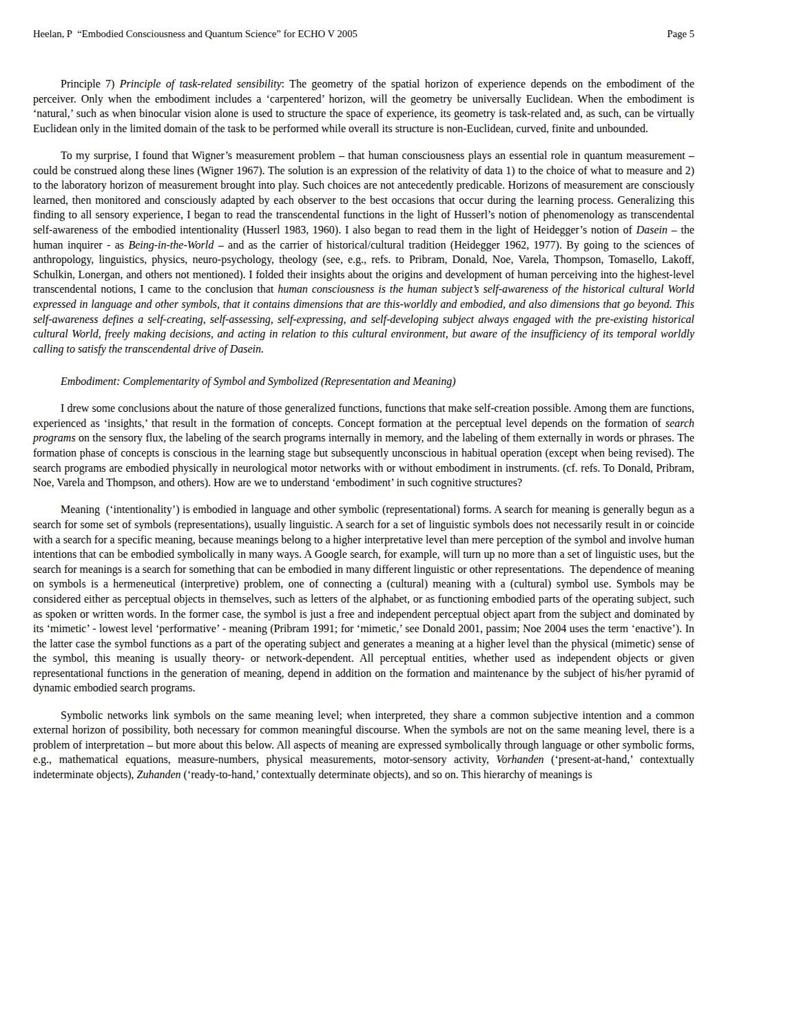Heelan, P “Embodied Consciousness and Quantum Science” for ECHO V 2005 Page 5
Principle 7) Principle of task-related sensibility: The geometry of the spatial horizon of experience depends on the embodiment of the perceiver. Only when the embodiment includes a ‘carpentered’ horizon, will the geometry be universally Euclidean. When the embodiment is ‘natural,’ such as when binocular vision alone is used to structure the space of experience, its geometry is task-related and, as such, can be virtually Euclidean only in the limited domain of the task to be performed while overall its structure is non-Euclidean, curved, finite and unbounded.
To my surprise, I found that Wigner’s measurement problem – that human consciousness plays an essential role in quantum measurement – could be construed along these lines (Wigner 1967). The solution is an expression of the relativity of data 1) to the choice of what to measure and 2) to the laboratory horizon of measurement brought into play. Such choices are not antecedently predicable. Horizons of measurement are consciously learned, then monitored and consciously adapted by each observer to the best occasions that occur during the learning process. Generalizing this finding to all sensory experience, I began to read the transcendental functions in the light of Husserl’s notion of phenomenology as transcendental self-awareness of the embodied intentionality (Husserl 1983, 1960). I also began to read them in the light of Heidegger’s notion of Dasein – the human inquirer - as Being-in-the-World – and as the carrier of historical/cultural tradition (Heidegger 1962, 1977). By going to the sciences of anthropology, linguistics, physics, neuro-psychology, theology (see, e.g., refs. to Pribram, Donald, Noe, Varela, Thompson, Tomasello, Lakoff, Schulkin, Lonergan, and others not mentioned). I folded their insights about the origins and development of human perceiving into the highest-level transcendental notions, I came to the conclusion that human consciousness is the human subject’s self-awareness of the historical cultural World expressed in language and other symbols, that it contains dimensions that are this-worldly and embodied, and also dimensions that go beyond. This self-awareness defines a self-creating, self-assessing, self-expressing, and self-developing subject always engaged with the pre-existing historical cultural World, freely making decisions, and acting in relation to this cultural environment, but aware of the insufficiency of its temporal worldly calling to satisfy the transcendental drive of Dasein.
Embodiment: Complementarity of Symbol and Symbolized (Representation and Meaning)
I drew some conclusions about the nature of those generalized functions, functions that make self-creation possible. Among them are functions, experienced as ‘insights,’ that result in the formation of concepts. Concept formation at the perceptual level depends on the formation of search programs on the sensory flux, the labeling of the search programs internally in memory, and the labeling of them externally in words or phrases. The formation phase of concepts is conscious in the learning stage but subsequently unconscious in habitual operation (except when being revised). The search programs are embodied physically in neurological motor networks with or without embodiment in instruments. (cf. refs. To Donald, Pribram, Noe, Varela and Thompson, and others). How are we to understand ‘embodiment’ in such cognitive structures?
Meaning (‘intentionality’) is embodied in language and other symbolic (representational) forms. A search for meaning is generally begun as a search for some set of symbols (representations), usually linguistic. A search for a set of linguistic symbols does not necessarily result in or coincide with a search for a specific meaning, because meanings belong to a higher interpretative level than mere perception of the symbol and involve human intentions that can be embodied symbolically in many ways. A Google search, for example, will turn up no more than a set of linguistic uses, but the search for meanings is a search for something that can be embodied in many different linguistic or other representations. The dependence of meaning on symbols is a hermeneutical (interpretive) problem, one of connecting a (cultural) meaning with a (cultural) symbol use. Symbols may be considered either as perceptual objects in themselves, such as letters of the alphabet, or as functioning embodied parts of the operating subject, such as spoken or written words. In the former case, the symbol is just a free and independent perceptual object apart from the subject and dominated by its ‘mimetic’ - lowest level ‘performative’ - meaning (Pribram 1991; for ‘mimetic,’ see Donald 2001, passim; Noe 2004 uses the term ‘enactive’). In the latter case the symbol functions as a part of the operating subject and generates a meaning at a higher level than the physical (mimetic) sense of the symbol, this meaning is usually theory- or network-dependent. All perceptual entities, whether used as independent objects or given representational functions in the generation of meaning, depend in addition on the formation and maintenance by the subject of his/her pyramid of dynamic embodied search programs.
Symbolic networks link symbols on the same meaning level; when interpreted, they share a common subjective intention and a common external horizon of possibility, both necessary for common meaningful discourse. When the symbols are not on the same meaning level, there is a problem of interpretation – but more about this below. All aspects of meaning are expressed symbolically through language or other symbolic forms, e.g., mathematical equations, measure-numbers, physical measurements, motor-sensory activity, Vorhanden (‘present-at-hand,’ contextually indeterminate objects), Zuhanden (‘ready-to-hand,’ contextually determinate objects), and so on. This hierarchy of meanings is